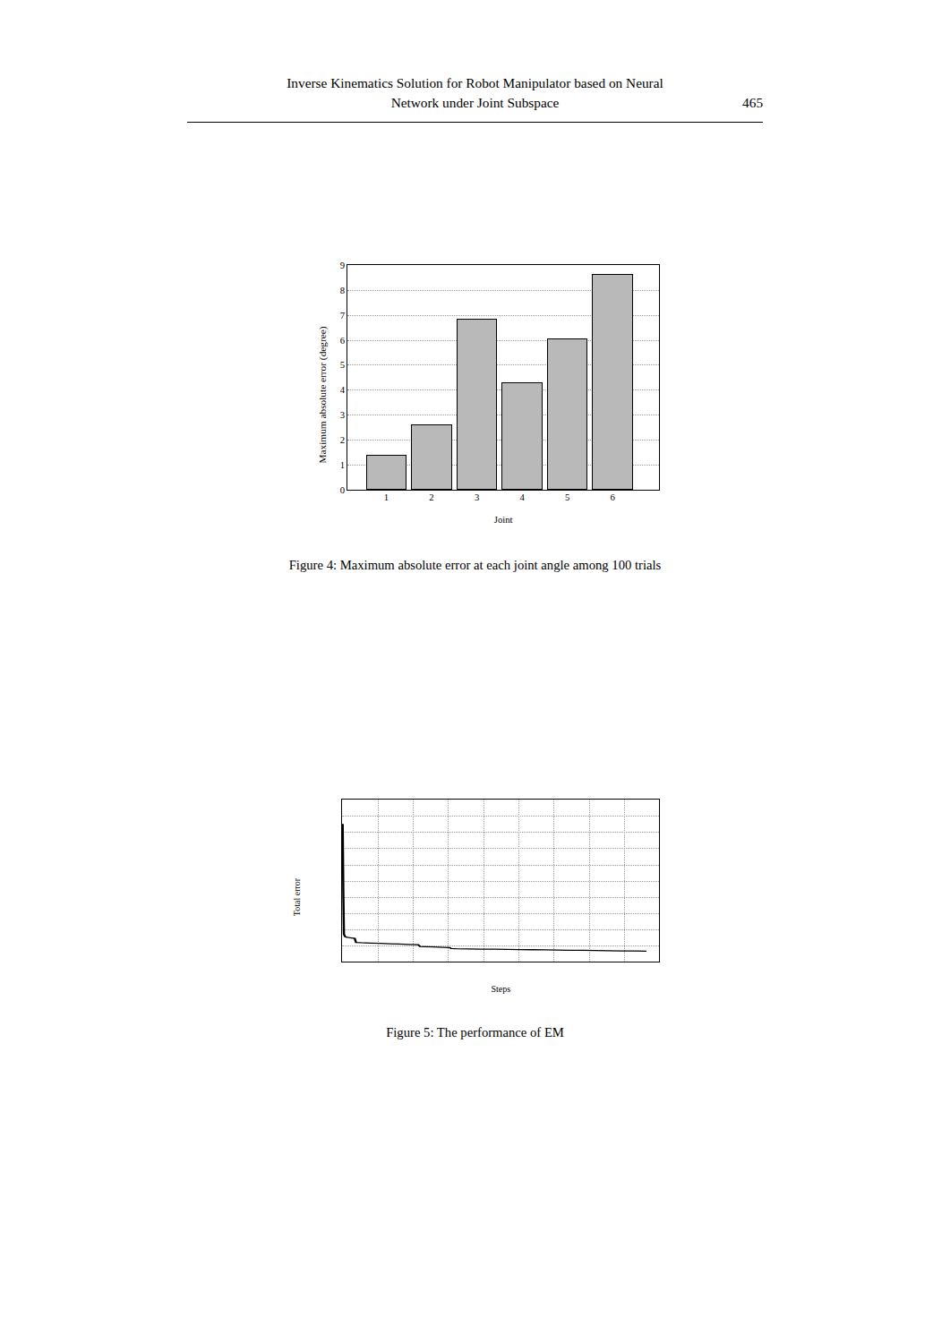Inverse Kinematics Solution for Robot Manipulator based on Neural Network under Joint Subspace 465
Maximum absolute error (degree)
0
1
2
3
4
5
6
7
8
9
1
2
3
4
5
6
Joint
Figure 4: Maximum absolute error at each joint angle among 100 trials
Total error
0
0.01
0.02
0.03
0.04
0.05
0.06
0.07
0.08
0.09
0.1
0
50
100
150
200
250
300
350
400
Steps
Figure 5: The performance of EM